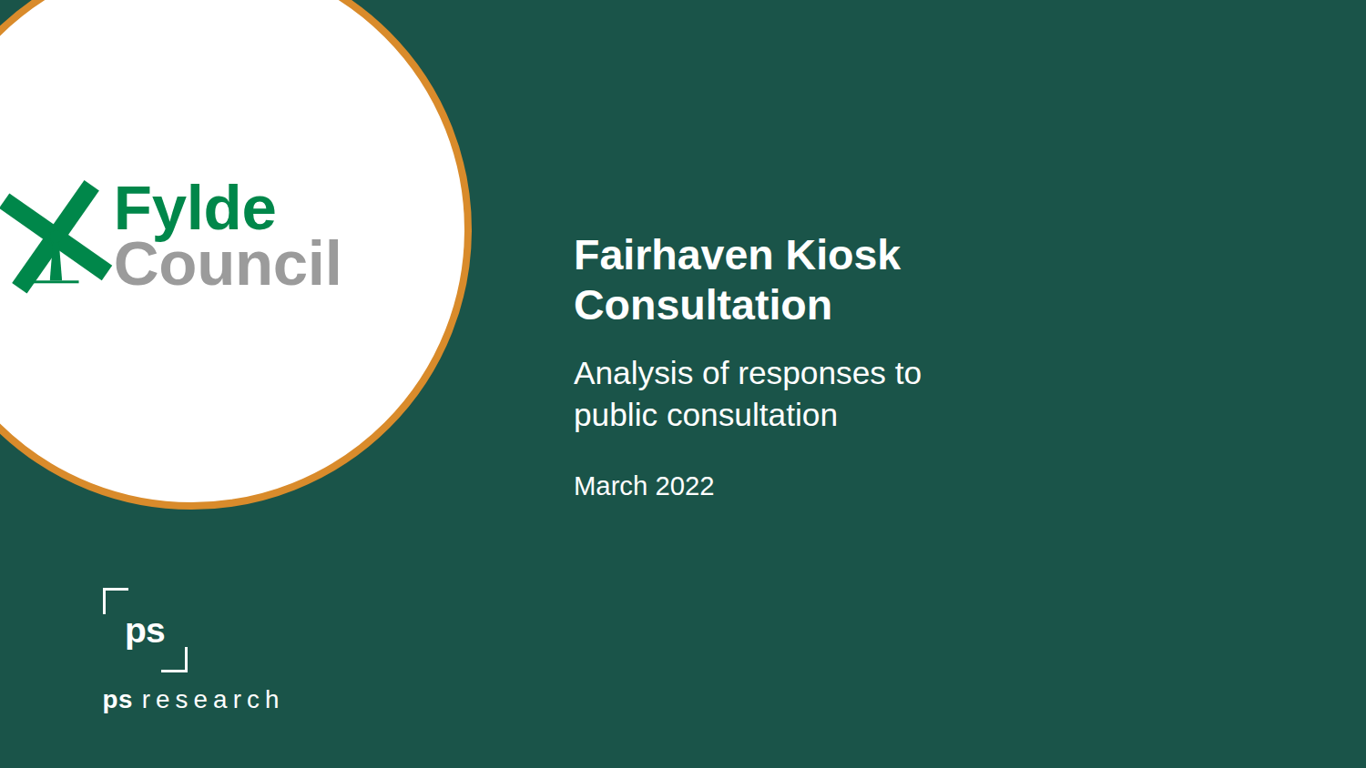Fylde Council
ps
ps research
Fairhaven Kiosk
Consultation
Analysis of responses to
public consultation
March 2022